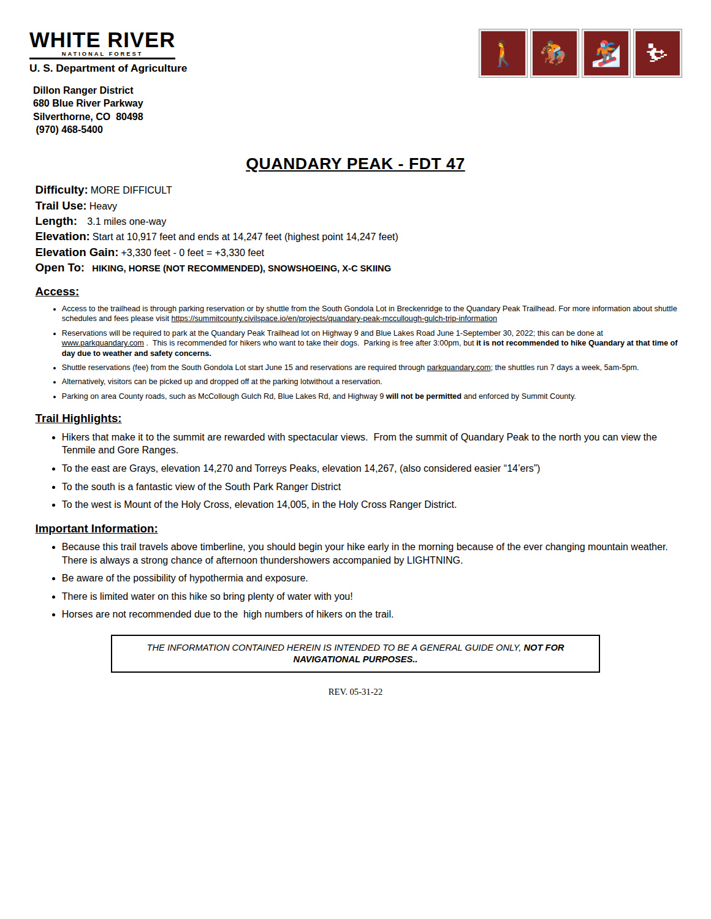WHITE RIVER NATIONAL FOREST
U. S. Department of Agriculture
🚶
🏇
🏂
⛷
Dillon Ranger District
680 Blue River Parkway
Silverthorne, CO 80498
(970) 468-5400
QUANDARY PEAK - FDT 47
Difficulty: MORE DIFFICULT
Trail Use: Heavy
Length: 3.1 miles one-way
Elevation: Start at 10,917 feet and ends at 14,247 feet (highest point 14,247 feet)
Elevation Gain: +3,330 feet - 0 feet = +3,330 feet
Open To: HIKING, HORSE (NOT RECOMMENDED), SNOWSHOEING, X-C SKIING
Access:
Access to the trailhead is through parking reservation or by shuttle from the South Gondola Lot in Breckenridge to the Quandary Peak Trailhead. For more information about shuttle schedules and fees please visit https://summitcounty.civilspace.io/en/projects/quandary-peak-mccullough-gulch-trip-information
Reservations will be required to park at the Quandary Peak Trailhead lot on Highway 9 and Blue Lakes Road June 1-September 30, 2022; this can be done at www.parkquandary.com . This is recommended for hikers who want to take their dogs. Parking is free after 3:00pm, but it is not recommended to hike Quandary at that time of day due to weather and safety concerns.
Shuttle reservations (fee) from the South Gondola Lot start June 15 and reservations are required through parkquandary.com; the shuttles run 7 days a week, 5am-5pm.
Alternatively, visitors can be picked up and dropped off at the parking lotwithout a reservation.
Parking on area County roads, such as McCollough Gulch Rd, Blue Lakes Rd, and Highway 9 will not be permitted and enforced by Summit County.
Trail Highlights:
Hikers that make it to the summit are rewarded with spectacular views. From the summit of Quandary Peak to the north you can view the Tenmile and Gore Ranges.
To the east are Grays, elevation 14,270 and Torreys Peaks, elevation 14,267, (also considered easier “14’ers”)
To the south is a fantastic view of the South Park Ranger District
To the west is Mount of the Holy Cross, elevation 14,005, in the Holy Cross Ranger District.
Important Information:
Because this trail travels above timberline, you should begin your hike early in the morning because of the ever changing mountain weather. There is always a strong chance of afternoon thundershowers accompanied by LIGHTNING.
Be aware of the possibility of hypothermia and exposure.
There is limited water on this hike so bring plenty of water with you!
Horses are not recommended due to the high numbers of hikers on the trail.
THE INFORMATION CONTAINED HEREIN IS INTENDED TO BE A GENERAL GUIDE ONLY, NOT FOR NAVIGATIONAL PURPOSES..
REV. 05-31-22